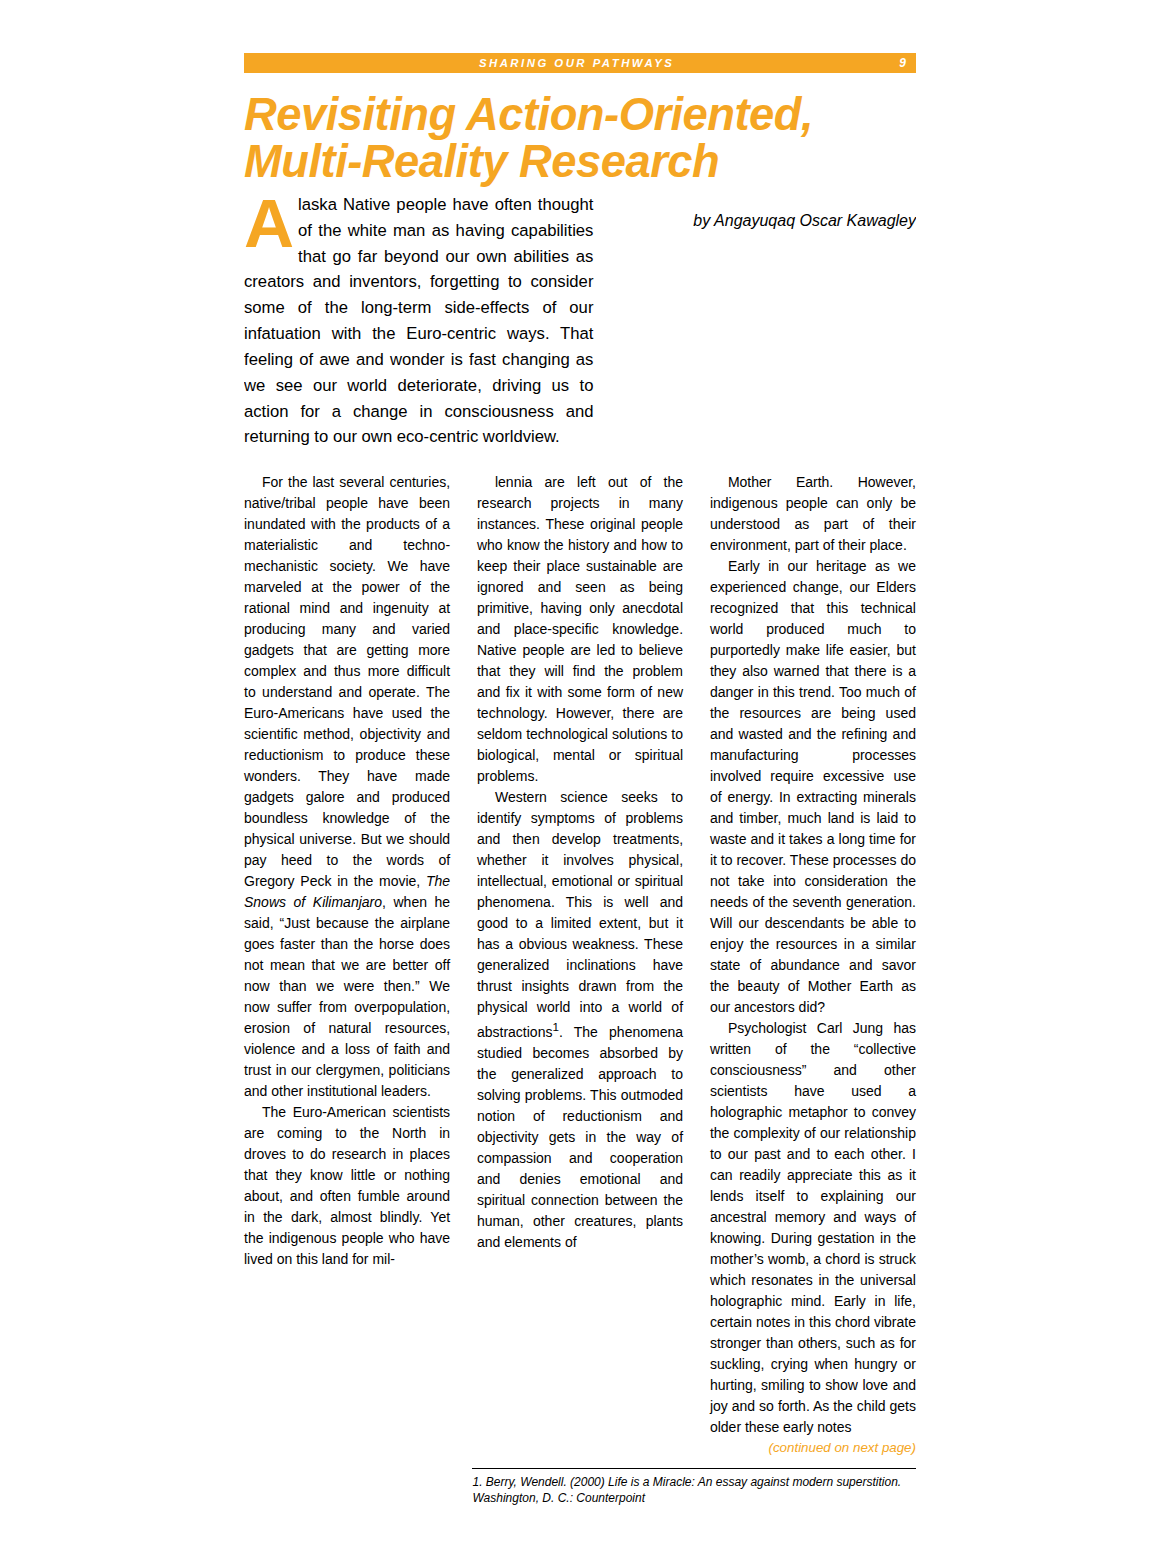SHARING OUR PATHWAYS
9
Revisiting Action-Oriented,
Multi-Reality Research
by Angayuqaq Oscar Kawagley
Alaska Native people have often thought of the white man as having capabilities that go far beyond our own abilities as creators and inventors, forgetting to consider some of the long-term side-effects of our infatuation with the Euro-centric ways. That feeling of awe and wonder is fast changing as we see our world deteriorate, driving us to action for a change in consciousness and returning to our own eco-centric worldview.
For the last several centuries, native/tribal people have been inundated with the products of a materialistic and techno-mechanistic society. We have marveled at the power of the rational mind and ingenuity at producing many and varied gadgets that are getting more complex and thus more difficult to understand and operate. The Euro-Americans have used the scientific method, objectivity and reductionism to produce these wonders. They have made gadgets galore and produced boundless knowledge of the physical universe. But we should pay heed to the words of Gregory Peck in the movie, The Snows of Kilimanjaro, when he said, “Just because the airplane goes faster than the horse does not mean that we are better off now than we were then.” We now suffer from overpopulation, erosion of natural resources, violence and a loss of faith and trust in our clergymen, politicians and other institutional leaders.
The Euro-American scientists are coming to the North in droves to do research in places that they know little or nothing about, and often fumble around in the dark, almost blindly. Yet the indigenous people who have lived on this land for mil-
lennia are left out of the research projects in many instances. These original people who know the history and how to keep their place sustainable are ignored and seen as being primitive, having only anecdotal and place-specific knowledge. Native people are led to believe that they will find the problem and fix it with some form of new technology. However, there are seldom technological solutions to biological, mental or spiritual problems.
Western science seeks to identify symptoms of problems and then develop treatments, whether it involves physical, intellectual, emotional or spiritual phenomena. This is well and good to a limited extent, but it has a obvious weakness. These generalized inclinations have thrust insights drawn from the physical world into a world of abstractions1. The phenomena studied becomes absorbed by the generalized approach to solving problems. This outmoded notion of reductionism and objectivity gets in the way of compassion and cooperation and denies emotional and spiritual connection between the human, other creatures, plants and elements of
Mother Earth. However, indigenous people can only be understood as part of their environment, part of their place.
Early in our heritage as we experienced change, our Elders recognized that this technical world produced much to purportedly make life easier, but they also warned that there is a danger in this trend. Too much of the resources are being used and wasted and the refining and manufacturing processes involved require excessive use of energy. In extracting minerals and timber, much land is laid to waste and it takes a long time for it to recover. These processes do not take into consideration the needs of the seventh generation. Will our descendants be able to enjoy the resources in a similar state of abundance and savor the beauty of Mother Earth as our ancestors did?
Psychologist Carl Jung has written of the “collective consciousness” and other scientists have used a holographic metaphor to convey the complexity of our relationship to our past and to each other. I can readily appreciate this as it lends itself to explaining our ancestral memory and ways of knowing. During gestation in the mother’s womb, a chord is struck which resonates in the universal holographic mind. Early in life, certain notes in this chord vibrate stronger than others, such as for suckling, crying when hungry or hurting, smiling to show love and joy and so forth. As the child gets older these early notes
(continued on next page)
1. Berry, Wendell. (2000) Life is a Miracle: An essay against modern superstition. Washington, D. C.: Counterpoint